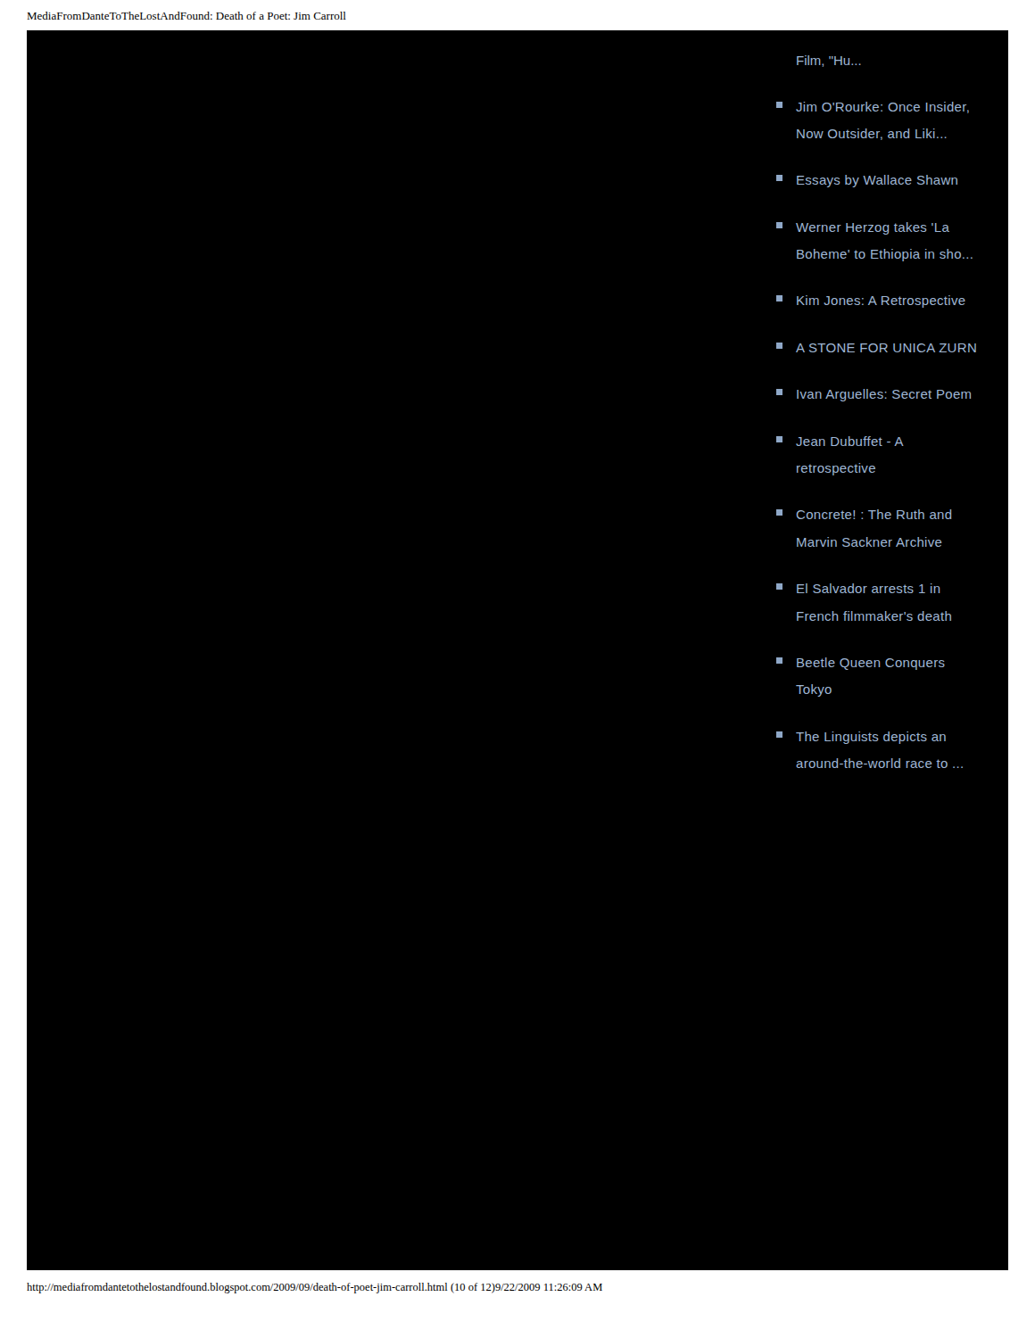MediaFromDanteToTheLostAndFound: Death of a Poet: Jim Carroll
Film, "Hu...
Jim O'Rourke: Once Insider, Now Outsider, and Liki...
Essays by Wallace Shawn
Werner Herzog takes 'La Boheme' to Ethiopia in sho...
Kim Jones: A Retrospective
A STONE FOR UNICA ZURN
Ivan Arguelles: Secret Poem
Jean Dubuffet - A retrospective
Concrete! : The Ruth and Marvin Sackner Archive
El Salvador arrests 1 in French filmmaker's death
Beetle Queen Conquers Tokyo
The Linguists depicts an around-the-world race to ...
http://mediafromdantetothelostandfound.blogspot.com/2009/09/death-of-poet-jim-carroll.html (10 of 12)9/22/2009 11:26:09 AM